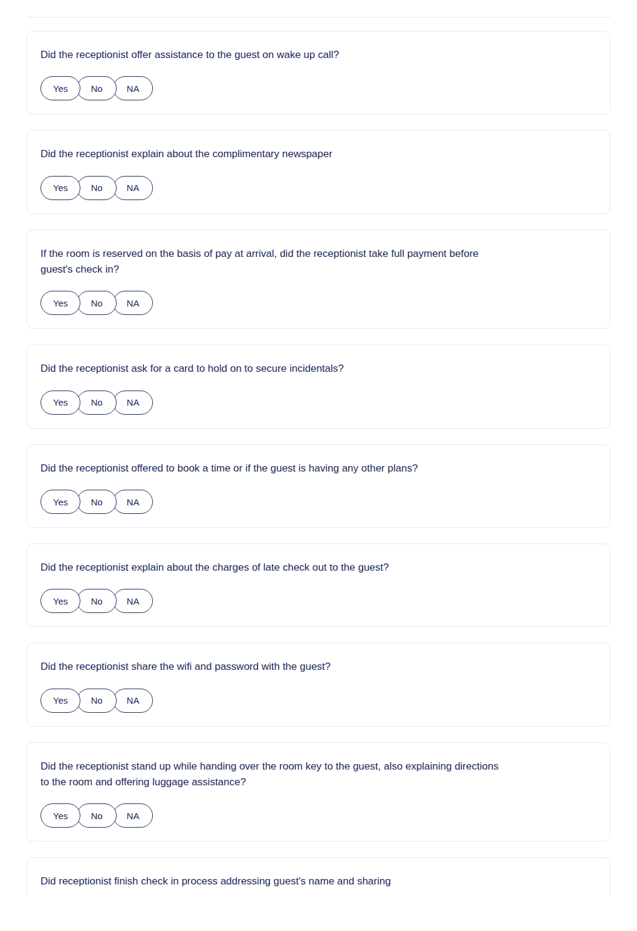Did the receptionist offer assistance to the guest on wake up call?
Yes No NA
Did the receptionist explain about the complimentary newspaper
Yes No NA
If the room is reserved on the basis of pay at arrival, did the receptionist take full payment before guest's check in?
Yes No NA
Did the receptionist ask for a card to hold on to secure incidentals?
Yes No NA
Did the receptionist offered to book a time or if the guest is having any other plans?
Yes No NA
Did the receptionist explain about the charges of late check out to the guest?
Yes No NA
Did the receptionist share the wifi and password with the guest?
Yes No NA
Did the receptionist stand up while handing over the room key to the guest, also explaining directions to the room and offering luggage assistance?
Yes No NA
Did receptionist finish check in process addressing guest's name and sharing